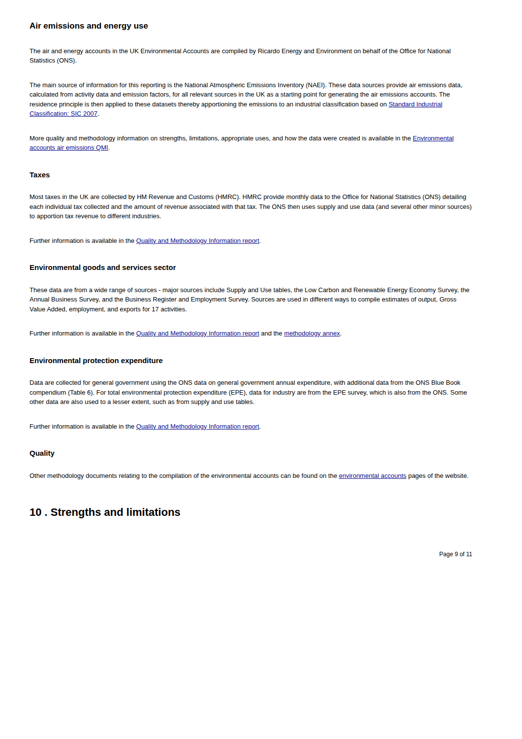Air emissions and energy use
The air and energy accounts in the UK Environmental Accounts are compiled by Ricardo Energy and Environment on behalf of the Office for National Statistics (ONS).
The main source of information for this reporting is the National Atmospheric Emissions Inventory (NAEI). These data sources provide air emissions data, calculated from activity data and emission factors, for all relevant sources in the UK as a starting point for generating the air emissions accounts. The residence principle is then applied to these datasets thereby apportioning the emissions to an industrial classification based on Standard Industrial Classification: SIC 2007.
More quality and methodology information on strengths, limitations, appropriate uses, and how the data were created is available in the Environmental accounts air emissions QMI.
Taxes
Most taxes in the UK are collected by HM Revenue and Customs (HMRC). HMRC provide monthly data to the Office for National Statistics (ONS) detailing each individual tax collected and the amount of revenue associated with that tax. The ONS then uses supply and use data (and several other minor sources) to apportion tax revenue to different industries.
Further information is available in the Quality and Methodology Information report.
Environmental goods and services sector
These data are from a wide range of sources - major sources include Supply and Use tables, the Low Carbon and Renewable Energy Economy Survey, the Annual Business Survey, and the Business Register and Employment Survey. Sources are used in different ways to compile estimates of output, Gross Value Added, employment, and exports for 17 activities.
Further information is available in the Quality and Methodology Information report and the methodology annex.
Environmental protection expenditure
Data are collected for general government using the ONS data on general government annual expenditure, with additional data from the ONS Blue Book compendium (Table 6). For total environmental protection expenditure (EPE), data for industry are from the EPE survey, which is also from the ONS. Some other data are also used to a lesser extent, such as from supply and use tables.
Further information is available in the Quality and Methodology Information report.
Quality
Other methodology documents relating to the compilation of the environmental accounts can be found on the environmental accounts pages of the website.
10 . Strengths and limitations
Page 9 of 11